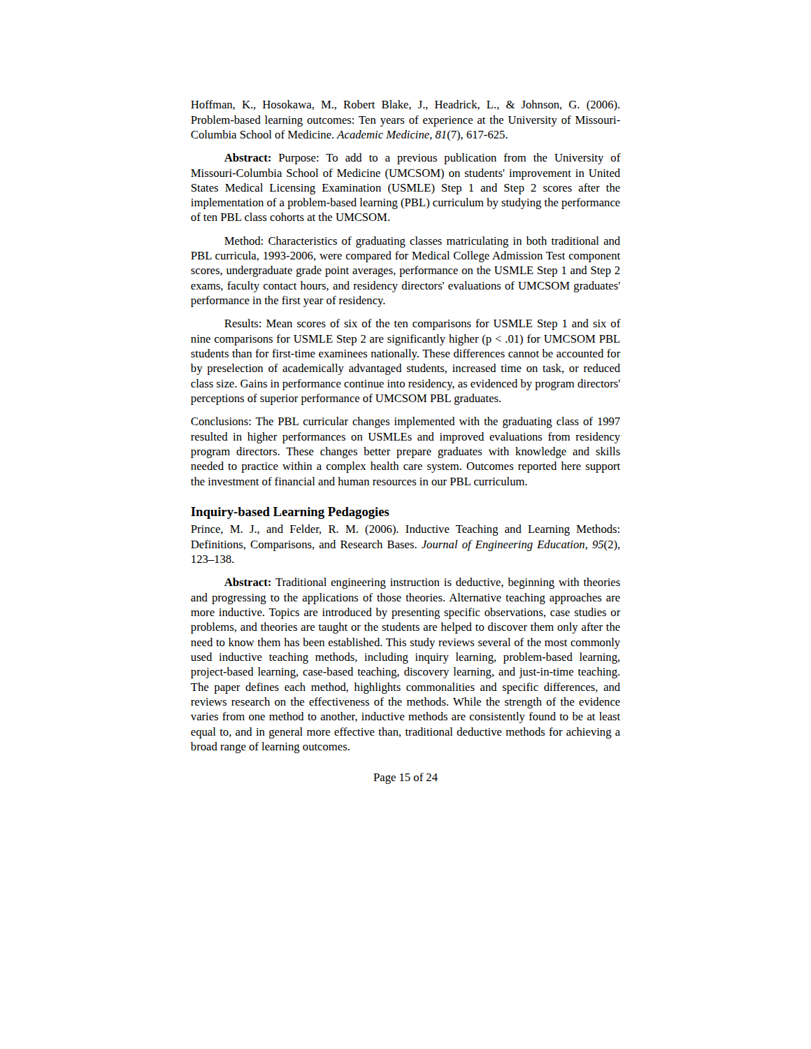Hoffman, K., Hosokawa, M., Robert Blake, J., Headrick, L., & Johnson, G. (2006). Problem-based learning outcomes: Ten years of experience at the University of Missouri-Columbia School of Medicine. Academic Medicine, 81(7), 617-625.
Abstract: Purpose: To add to a previous publication from the University of Missouri-Columbia School of Medicine (UMCSOM) on students' improvement in United States Medical Licensing Examination (USMLE) Step 1 and Step 2 scores after the implementation of a problem-based learning (PBL) curriculum by studying the performance of ten PBL class cohorts at the UMCSOM.
Method: Characteristics of graduating classes matriculating in both traditional and PBL curricula, 1993-2006, were compared for Medical College Admission Test component scores, undergraduate grade point averages, performance on the USMLE Step 1 and Step 2 exams, faculty contact hours, and residency directors' evaluations of UMCSOM graduates' performance in the first year of residency.
Results: Mean scores of six of the ten comparisons for USMLE Step 1 and six of nine comparisons for USMLE Step 2 are significantly higher (p < .01) for UMCSOM PBL students than for first-time examinees nationally. These differences cannot be accounted for by preselection of academically advantaged students, increased time on task, or reduced class size. Gains in performance continue into residency, as evidenced by program directors' perceptions of superior performance of UMCSOM PBL graduates.
Conclusions: The PBL curricular changes implemented with the graduating class of 1997 resulted in higher performances on USMLEs and improved evaluations from residency program directors. These changes better prepare graduates with knowledge and skills needed to practice within a complex health care system. Outcomes reported here support the investment of financial and human resources in our PBL curriculum.
Inquiry-based Learning Pedagogies
Prince, M. J., and Felder, R. M. (2006). Inductive Teaching and Learning Methods: Definitions, Comparisons, and Research Bases. Journal of Engineering Education, 95(2), 123–138.
Abstract: Traditional engineering instruction is deductive, beginning with theories and progressing to the applications of those theories. Alternative teaching approaches are more inductive. Topics are introduced by presenting specific observations, case studies or problems, and theories are taught or the students are helped to discover them only after the need to know them has been established. This study reviews several of the most commonly used inductive teaching methods, including inquiry learning, problem-based learning, project-based learning, case-based teaching, discovery learning, and just-in-time teaching. The paper defines each method, highlights commonalities and specific differences, and reviews research on the effectiveness of the methods. While the strength of the evidence varies from one method to another, inductive methods are consistently found to be at least equal to, and in general more effective than, traditional deductive methods for achieving a broad range of learning outcomes.
Page 15 of 24